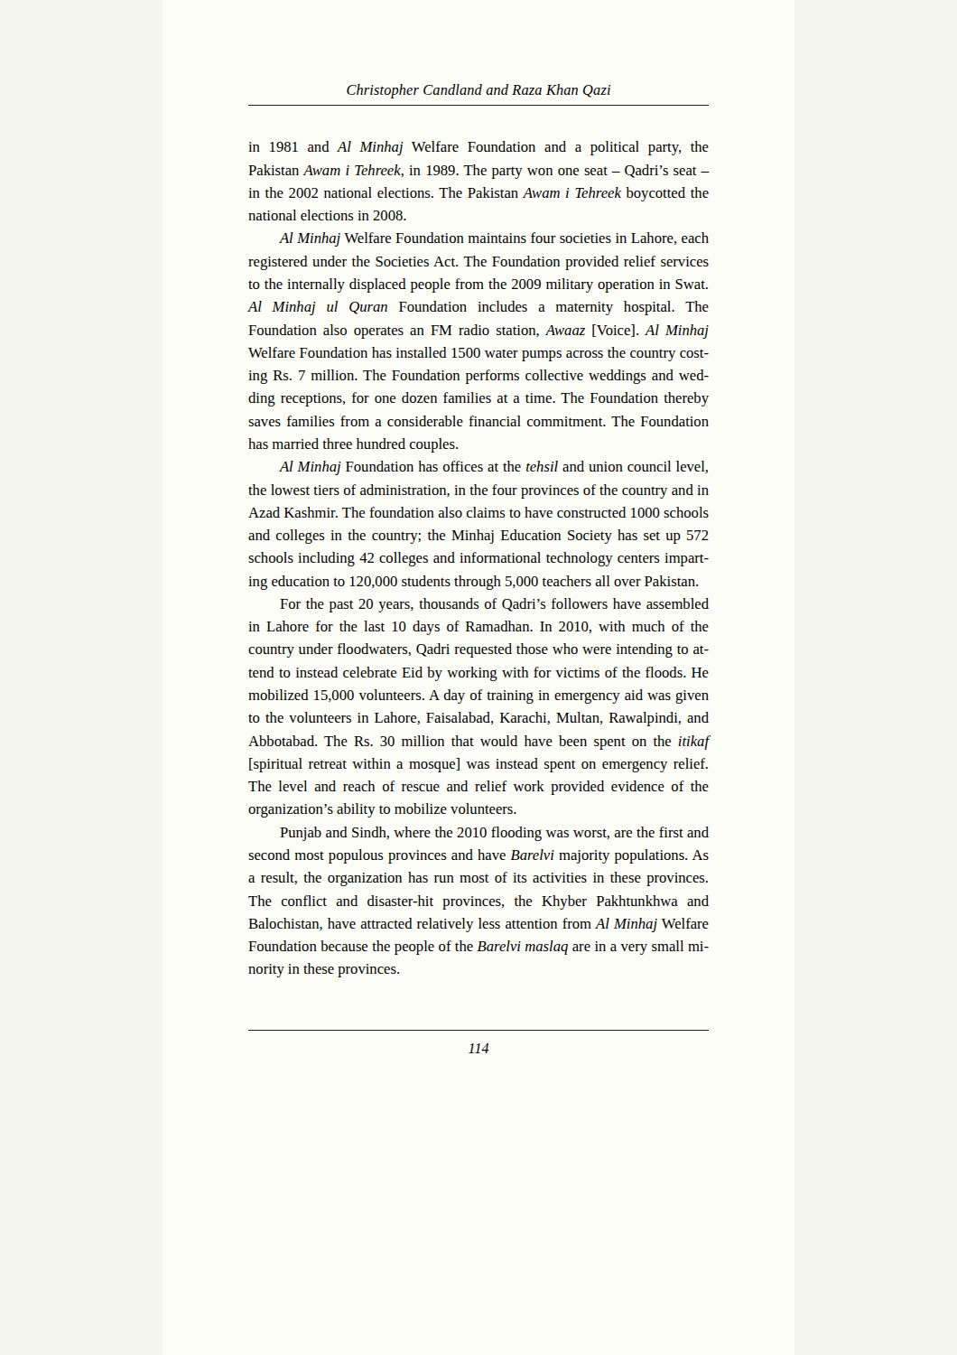Christopher Candland and Raza Khan Qazi
in 1981 and Al Minhaj Welfare Foundation and a political party, the Pakistan Awam i Tehreek, in 1989. The party won one seat – Qadri’s seat – in the 2002 national elections. The Pakistan Awam i Tehreek boycotted the national elections in 2008.
Al Minhaj Welfare Foundation maintains four societies in Lahore, each registered under the Societies Act. The Foundation provided relief services to the internally displaced people from the 2009 military operation in Swat. Al Minhaj ul Quran Foundation includes a maternity hospital. The Foundation also operates an FM radio station, Awaaz [Voice]. Al Minhaj Welfare Foundation has installed 1500 water pumps across the country costing Rs. 7 million. The Foundation performs collective weddings and wedding receptions, for one dozen families at a time. The Foundation thereby saves families from a considerable financial commitment. The Foundation has married three hundred couples.
Al Minhaj Foundation has offices at the tehsil and union council level, the lowest tiers of administration, in the four provinces of the country and in Azad Kashmir. The foundation also claims to have constructed 1000 schools and colleges in the country; the Minhaj Education Society has set up 572 schools including 42 colleges and informational technology centers imparting education to 120,000 students through 5,000 teachers all over Pakistan.
For the past 20 years, thousands of Qadri’s followers have assembled in Lahore for the last 10 days of Ramadhan. In 2010, with much of the country under floodwaters, Qadri requested those who were intending to attend to instead celebrate Eid by working with for victims of the floods. He mobilized 15,000 volunteers. A day of training in emergency aid was given to the volunteers in Lahore, Faisalabad, Karachi, Multan, Rawalpindi, and Abbotabad. The Rs. 30 million that would have been spent on the itikaf [spiritual retreat within a mosque] was instead spent on emergency relief. The level and reach of rescue and relief work provided evidence of the organization’s ability to mobilize volunteers.
Punjab and Sindh, where the 2010 flooding was worst, are the first and second most populous provinces and have Barelvi majority populations. As a result, the organization has run most of its activities in these provinces. The conflict and disaster-hit provinces, the Khyber Pakhtunkhwa and Balochistan, have attracted relatively less attention from Al Minhaj Welfare Foundation because the people of the Barelvi maslaq are in a very small minority in these provinces.
114